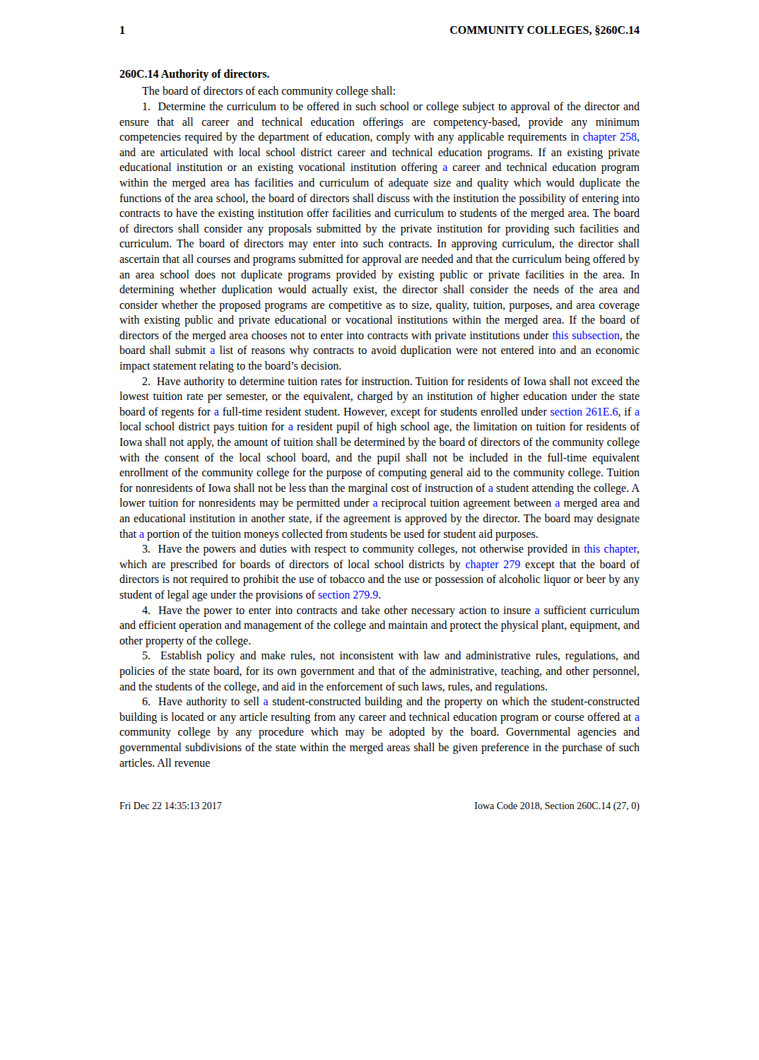1 COMMUNITY COLLEGES, §260C.14
260C.14 Authority of directors.
The board of directors of each community college shall:
Determine the curriculum to be offered in such school or college subject to approval of the director and ensure that all career and technical education offerings are competency-based, provide any minimum competencies required by the department of education, comply with any applicable requirements in chapter 258, and are articulated with local school district career and technical education programs. If an existing private educational institution or an existing vocational institution offering a career and technical education program within the merged area has facilities and curriculum of adequate size and quality which would duplicate the functions of the area school, the board of directors shall discuss with the institution the possibility of entering into contracts to have the existing institution offer facilities and curriculum to students of the merged area. The board of directors shall consider any proposals submitted by the private institution for providing such facilities and curriculum. The board of directors may enter into such contracts. In approving curriculum, the director shall ascertain that all courses and programs submitted for approval are needed and that the curriculum being offered by an area school does not duplicate programs provided by existing public or private facilities in the area. In determining whether duplication would actually exist, the director shall consider the needs of the area and consider whether the proposed programs are competitive as to size, quality, tuition, purposes, and area coverage with existing public and private educational or vocational institutions within the merged area. If the board of directors of the merged area chooses not to enter into contracts with private institutions under this subsection, the board shall submit a list of reasons why contracts to avoid duplication were not entered into and an economic impact statement relating to the board’s decision.
Have authority to determine tuition rates for instruction. Tuition for residents of Iowa shall not exceed the lowest tuition rate per semester, or the equivalent, charged by an institution of higher education under the state board of regents for a full-time resident student. However, except for students enrolled under section 261E.6, if a local school district pays tuition for a resident pupil of high school age, the limitation on tuition for residents of Iowa shall not apply, the amount of tuition shall be determined by the board of directors of the community college with the consent of the local school board, and the pupil shall not be included in the full-time equivalent enrollment of the community college for the purpose of computing general aid to the community college. Tuition for nonresidents of Iowa shall not be less than the marginal cost of instruction of a student attending the college. A lower tuition for nonresidents may be permitted under a reciprocal tuition agreement between a merged area and an educational institution in another state, if the agreement is approved by the director. The board may designate that a portion of the tuition moneys collected from students be used for student aid purposes.
Have the powers and duties with respect to community colleges, not otherwise provided in this chapter, which are prescribed for boards of directors of local school districts by chapter 279 except that the board of directors is not required to prohibit the use of tobacco and the use or possession of alcoholic liquor or beer by any student of legal age under the provisions of section 279.9.
Have the power to enter into contracts and take other necessary action to insure a sufficient curriculum and efficient operation and management of the college and maintain and protect the physical plant, equipment, and other property of the college.
Establish policy and make rules, not inconsistent with law and administrative rules, regulations, and policies of the state board, for its own government and that of the administrative, teaching, and other personnel, and the students of the college, and aid in the enforcement of such laws, rules, and regulations.
Have authority to sell a student-constructed building and the property on which the student-constructed building is located or any article resulting from any career and technical education program or course offered at a community college by any procedure which may be adopted by the board. Governmental agencies and governmental subdivisions of the state within the merged areas shall be given preference in the purchase of such articles. All revenue
Fri Dec 22 14:35:13 2017 Iowa Code 2018, Section 260C.14 (27, 0)